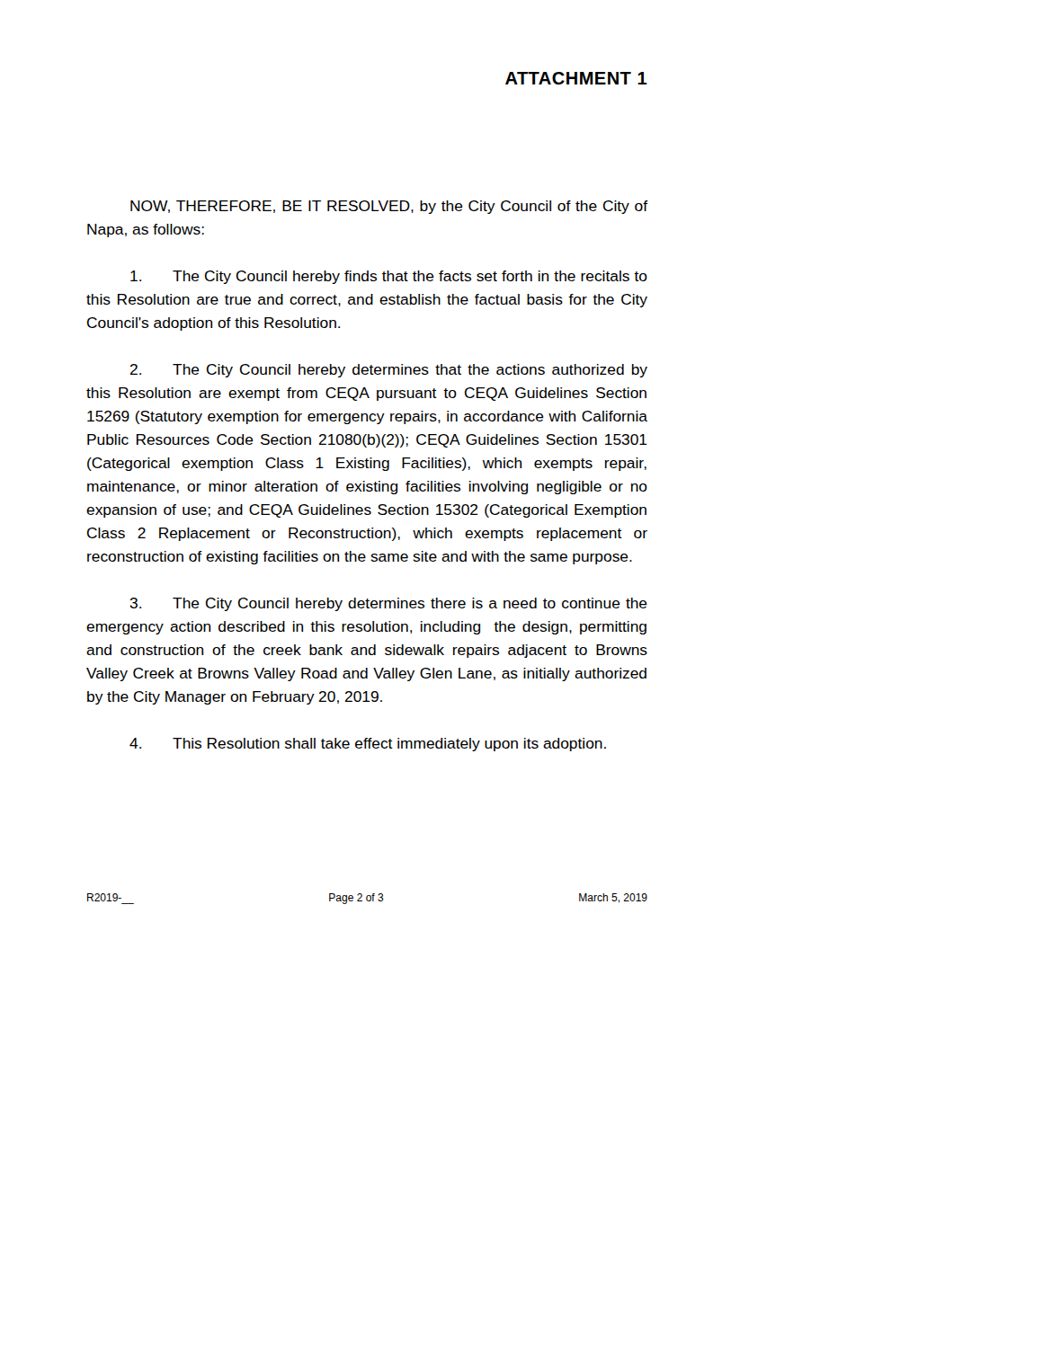ATTACHMENT 1
NOW, THEREFORE, BE IT RESOLVED, by the City Council of the City of Napa, as follows:
1. The City Council hereby finds that the facts set forth in the recitals to this Resolution are true and correct, and establish the factual basis for the City Council's adoption of this Resolution.
2. The City Council hereby determines that the actions authorized by this Resolution are exempt from CEQA pursuant to CEQA Guidelines Section 15269 (Statutory exemption for emergency repairs, in accordance with California Public Resources Code Section 21080(b)(2)); CEQA Guidelines Section 15301 (Categorical exemption Class 1 Existing Facilities), which exempts repair, maintenance, or minor alteration of existing facilities involving negligible or no expansion of use; and CEQA Guidelines Section 15302 (Categorical Exemption Class 2 Replacement or Reconstruction), which exempts replacement or reconstruction of existing facilities on the same site and with the same purpose.
3. The City Council hereby determines there is a need to continue the emergency action described in this resolution, including the design, permitting and construction of the creek bank and sidewalk repairs adjacent to Browns Valley Creek at Browns Valley Road and Valley Glen Lane, as initially authorized by the City Manager on February 20, 2019.
4. This Resolution shall take effect immediately upon its adoption.
R2019-__ Page 2 of 3 March 5, 2019